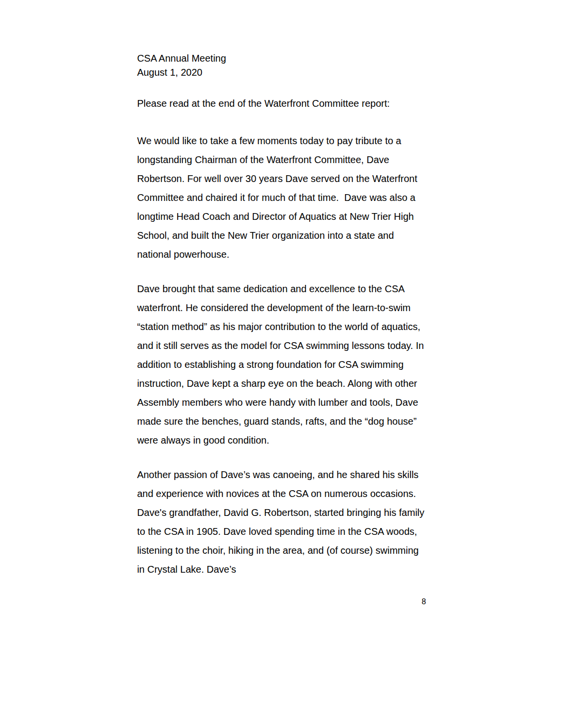CSA Annual Meeting
August 1, 2020
Please read at the end of the Waterfront Committee report:
We would like to take a few moments today to pay tribute to a longstanding Chairman of the Waterfront Committee, Dave Robertson. For well over 30 years Dave served on the Waterfront Committee and chaired it for much of that time. Dave was also a longtime Head Coach and Director of Aquatics at New Trier High School, and built the New Trier organization into a state and national powerhouse.
Dave brought that same dedication and excellence to the CSA waterfront. He considered the development of the learn-to-swim “station method” as his major contribution to the world of aquatics, and it still serves as the model for CSA swimming lessons today. In addition to establishing a strong foundation for CSA swimming instruction, Dave kept a sharp eye on the beach. Along with other Assembly members who were handy with lumber and tools, Dave made sure the benches, guard stands, rafts, and the “dog house” were always in good condition.
Another passion of Dave’s was canoeing, and he shared his skills and experience with novices at the CSA on numerous occasions. Dave's grandfather, David G. Robertson, started bringing his family to the CSA in 1905. Dave loved spending time in the CSA woods, listening to the choir, hiking in the area, and (of course) swimming in Crystal Lake. Dave’s
8